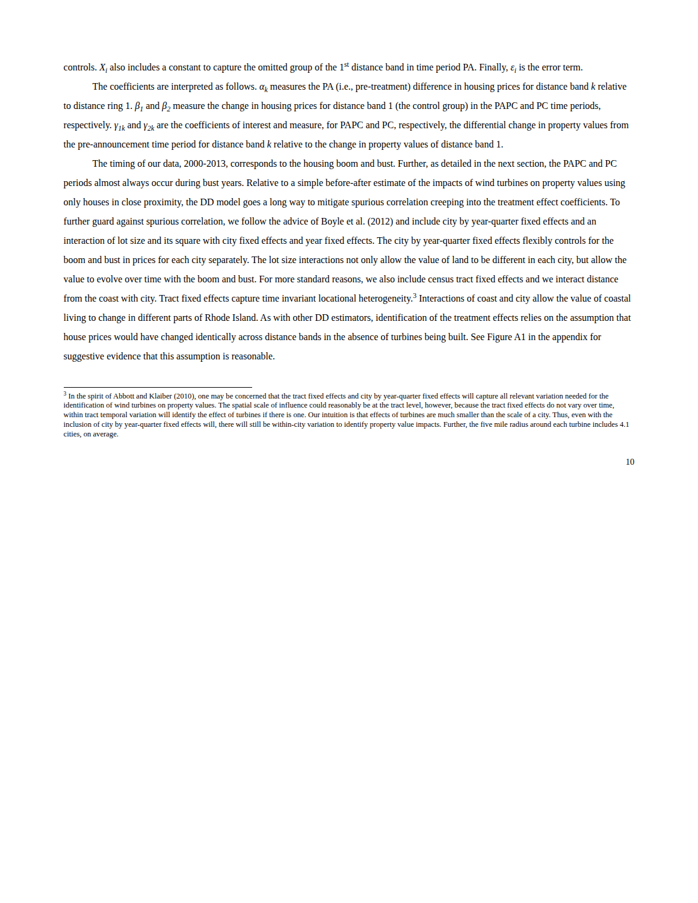controls. Xi also includes a constant to capture the omitted group of the 1st distance band in time period PA. Finally, εi is the error term.
The coefficients are interpreted as follows. αk measures the PA (i.e., pre-treatment) difference in housing prices for distance band k relative to distance ring 1. β1 and β2 measure the change in housing prices for distance band 1 (the control group) in the PAPC and PC time periods, respectively. γ1k and γ2k are the coefficients of interest and measure, for PAPC and PC, respectively, the differential change in property values from the pre-announcement time period for distance band k relative to the change in property values of distance band 1.
The timing of our data, 2000-2013, corresponds to the housing boom and bust. Further, as detailed in the next section, the PAPC and PC periods almost always occur during bust years. Relative to a simple before-after estimate of the impacts of wind turbines on property values using only houses in close proximity, the DD model goes a long way to mitigate spurious correlation creeping into the treatment effect coefficients. To further guard against spurious correlation, we follow the advice of Boyle et al. (2012) and include city by year-quarter fixed effects and an interaction of lot size and its square with city fixed effects and year fixed effects. The city by year-quarter fixed effects flexibly controls for the boom and bust in prices for each city separately. The lot size interactions not only allow the value of land to be different in each city, but allow the value to evolve over time with the boom and bust. For more standard reasons, we also include census tract fixed effects and we interact distance from the coast with city. Tract fixed effects capture time invariant locational heterogeneity.3 Interactions of coast and city allow the value of coastal living to change in different parts of Rhode Island. As with other DD estimators, identification of the treatment effects relies on the assumption that house prices would have changed identically across distance bands in the absence of turbines being built. See Figure A1 in the appendix for suggestive evidence that this assumption is reasonable.
3 In the spirit of Abbott and Klaiber (2010), one may be concerned that the tract fixed effects and city by year-quarter fixed effects will capture all relevant variation needed for the identification of wind turbines on property values. The spatial scale of influence could reasonably be at the tract level, however, because the tract fixed effects do not vary over time, within tract temporal variation will identify the effect of turbines if there is one. Our intuition is that effects of turbines are much smaller than the scale of a city. Thus, even with the inclusion of city by year-quarter fixed effects will, there will still be within-city variation to identify property value impacts. Further, the five mile radius around each turbine includes 4.1 cities, on average.
10